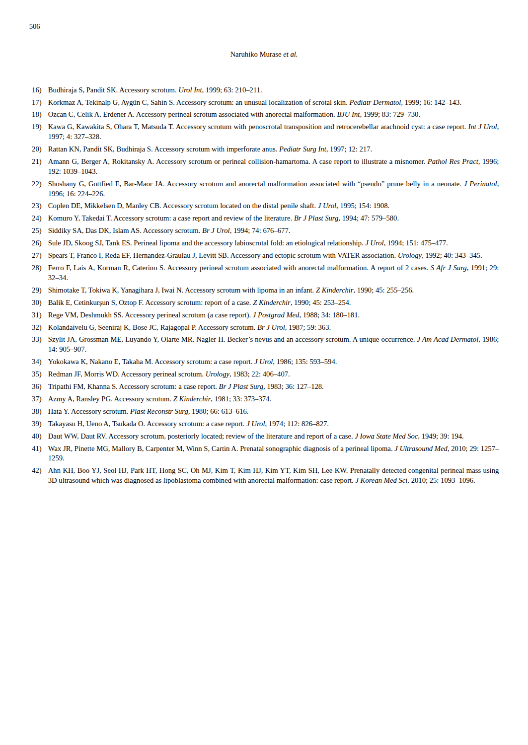506
Naruhiko Murase et al.
16) Budhiraja S, Pandit SK. Accessory scrotum. Urol Int, 1999; 63: 210–211.
17) Korkmaz A, Tekinalp G, Aygün C, Sahin S. Accessory scrotum: an unusual localization of scrotal skin. Pediatr Dermatol, 1999; 16: 142–143.
18) Ozcan C, Celik A, Erdener A. Accessory perineal scrotum associated with anorectal malformation. BJU Int, 1999; 83: 729–730.
19) Kawa G, Kawakita S, Ohara T, Matsuda T. Accessory scrotum with penoscrotal transposition and retrocerebellar arachnoid cyst: a case report. Int J Urol, 1997; 4: 327–328.
20) Rattan KN, Pandit SK, Budhiraja S. Accessory scrotum with imperforate anus. Pediatr Surg Int, 1997; 12: 217.
21) Amann G, Berger A, Rokitansky A. Accessory scrotum or perineal collision-hamartoma. A case report to illustrate a misnomer. Pathol Res Pract, 1996; 192: 1039–1043.
22) Shoshany G, Gottfied E, Bar-Maor JA. Accessory scrotum and anorectal malformation associated with “pseudo” prune belly in a neonate. J Perinatol, 1996; 16: 224–226.
23) Coplen DE, Mikkelsen D, Manley CB. Accessory scrotum located on the distal penile shaft. J Urol, 1995; 154: 1908.
24) Komuro Y, Takedai T. Accessory scrotum: a case report and review of the literature. Br J Plast Surg, 1994; 47: 579–580.
25) Siddiky SA, Das DK, Islam AS. Accessory scrotum. Br J Urol, 1994; 74: 676–677.
26) Sule JD, Skoog SJ, Tank ES. Perineal lipoma and the accessory labioscrotal fold: an etiological relationship. J Urol, 1994; 151: 475–477.
27) Spears T, Franco I, Reda EF, Hernandez-Graulau J, Levitt SB. Accessory and ectopic scrotum with VATER association. Urology, 1992; 40: 343–345.
28) Ferro F, Lais A, Korman R, Caterino S. Accessory perineal scrotum associated with anorectal malformation. A report of 2 cases. S Afr J Surg, 1991; 29: 32–34.
29) Shimotake T, Tokiwa K, Yanagihara J, Iwai N. Accessory scrotum with lipoma in an infant. Z Kinderchir, 1990; 45: 255–256.
30) Balik E, Cetinkurşun S, Oztop F. Accessory scrotum: report of a case. Z Kinderchir, 1990; 45: 253–254.
31) Rege VM, Deshmukh SS. Accessory perineal scrotum (a case report). J Postgrad Med, 1988; 34: 180–181.
32) Kolandaivelu G, Seeniraj K, Bose JC, Rajagopal P. Accessory scrotum. Br J Urol, 1987; 59: 363.
33) Szylit JA, Grossman ME, Luyando Y, Olarte MR, Nagler H. Becker’s nevus and an accessory scrotum. A unique occurrence. J Am Acad Dermatol, 1986; 14: 905–907.
34) Yokokawa K, Nakano E, Takaha M. Accessory scrotum: a case report. J Urol, 1986; 135: 593–594.
35) Redman JF, Morris WD. Accessory perineal scrotum. Urology, 1983; 22: 406–407.
36) Tripathi FM, Khanna S. Accessory scrotum: a case report. Br J Plast Surg, 1983; 36: 127–128.
37) Azmy A, Ransley PG. Accessory scrotum. Z Kinderchir, 1981; 33: 373–374.
38) Hata Y. Accessory scrotum. Plast Reconstr Surg, 1980; 66: 613–616.
39) Takayasu H, Ueno A, Tsukada O. Accessory scrotum: a case report. J Urol, 1974; 112: 826–827.
40) Daut WW, Daut RV. Accessory scrotum, posteriorly located; review of the literature and report of a case. J Iowa State Med Soc, 1949; 39: 194.
41) Wax JR, Pinette MG, Mallory B, Carpenter M, Winn S, Cartin A. Prenatal sonographic diagnosis of a perineal lipoma. J Ultrasound Med, 2010; 29: 1257–1259.
42) Ahn KH, Boo YJ, Seol HJ, Park HT, Hong SC, Oh MJ, Kim T, Kim HJ, Kim YT, Kim SH, Lee KW. Prenatally detected congenital perineal mass using 3D ultrasound which was diagnosed as lipoblastoma combined with anorectal malformation: case report. J Korean Med Sci, 2010; 25: 1093–1096.